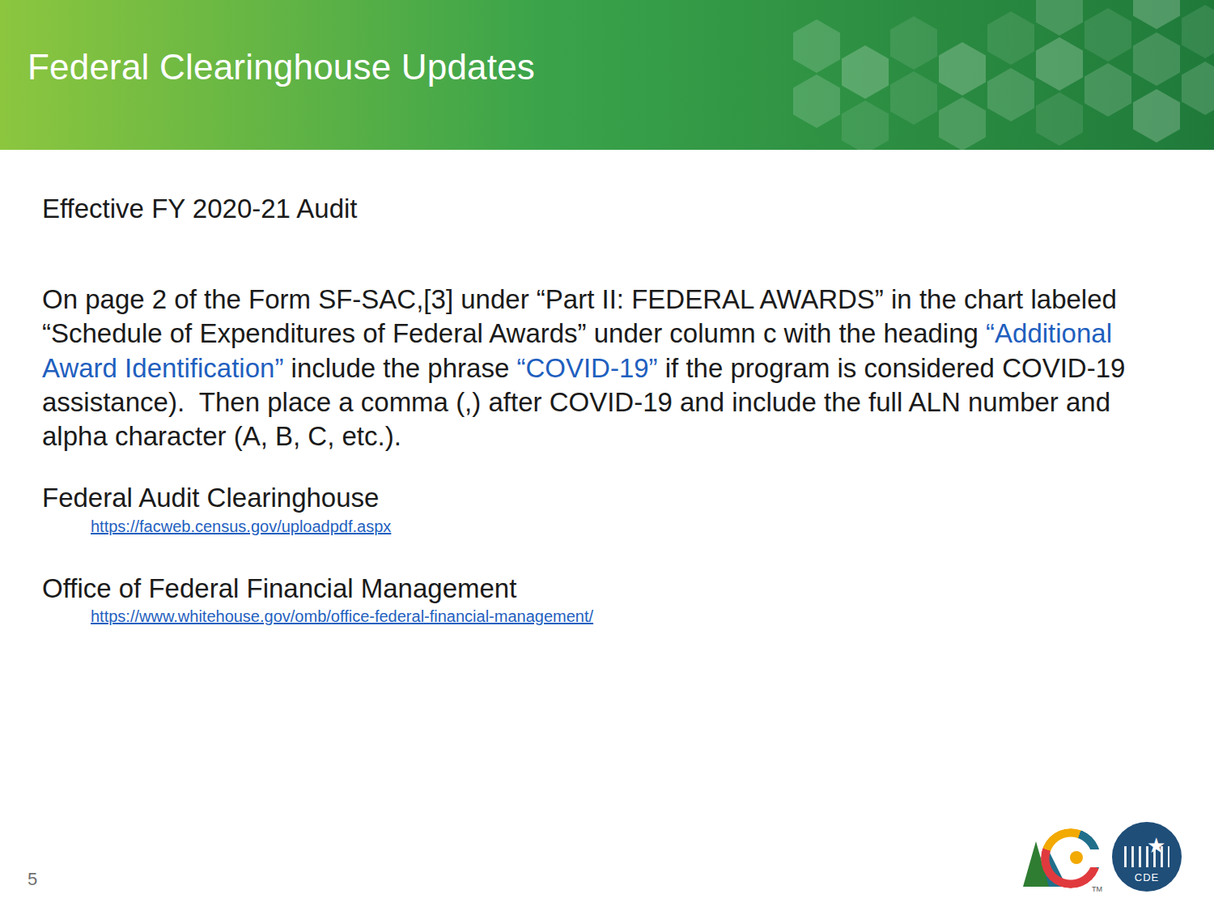Federal Clearinghouse Updates
Effective FY 2020-21 Audit
On page 2 of the Form SF-SAC,[3] under “Part II: FEDERAL AWARDS” in the chart labeled “Schedule of Expenditures of Federal Awards” under column c with the heading “Additional Award Identification” include the phrase “COVID-19” if the program is considered COVID-19 assistance). Then place a comma (,) after COVID-19 and include the full ALN number and alpha character (A, B, C, etc.).
Federal Audit Clearinghouse
https://facweb.census.gov/uploadpdf.aspx
Office of Federal Financial Management
https://www.whitehouse.gov/omb/office-federal-financial-management/
5
TM
★ CDE